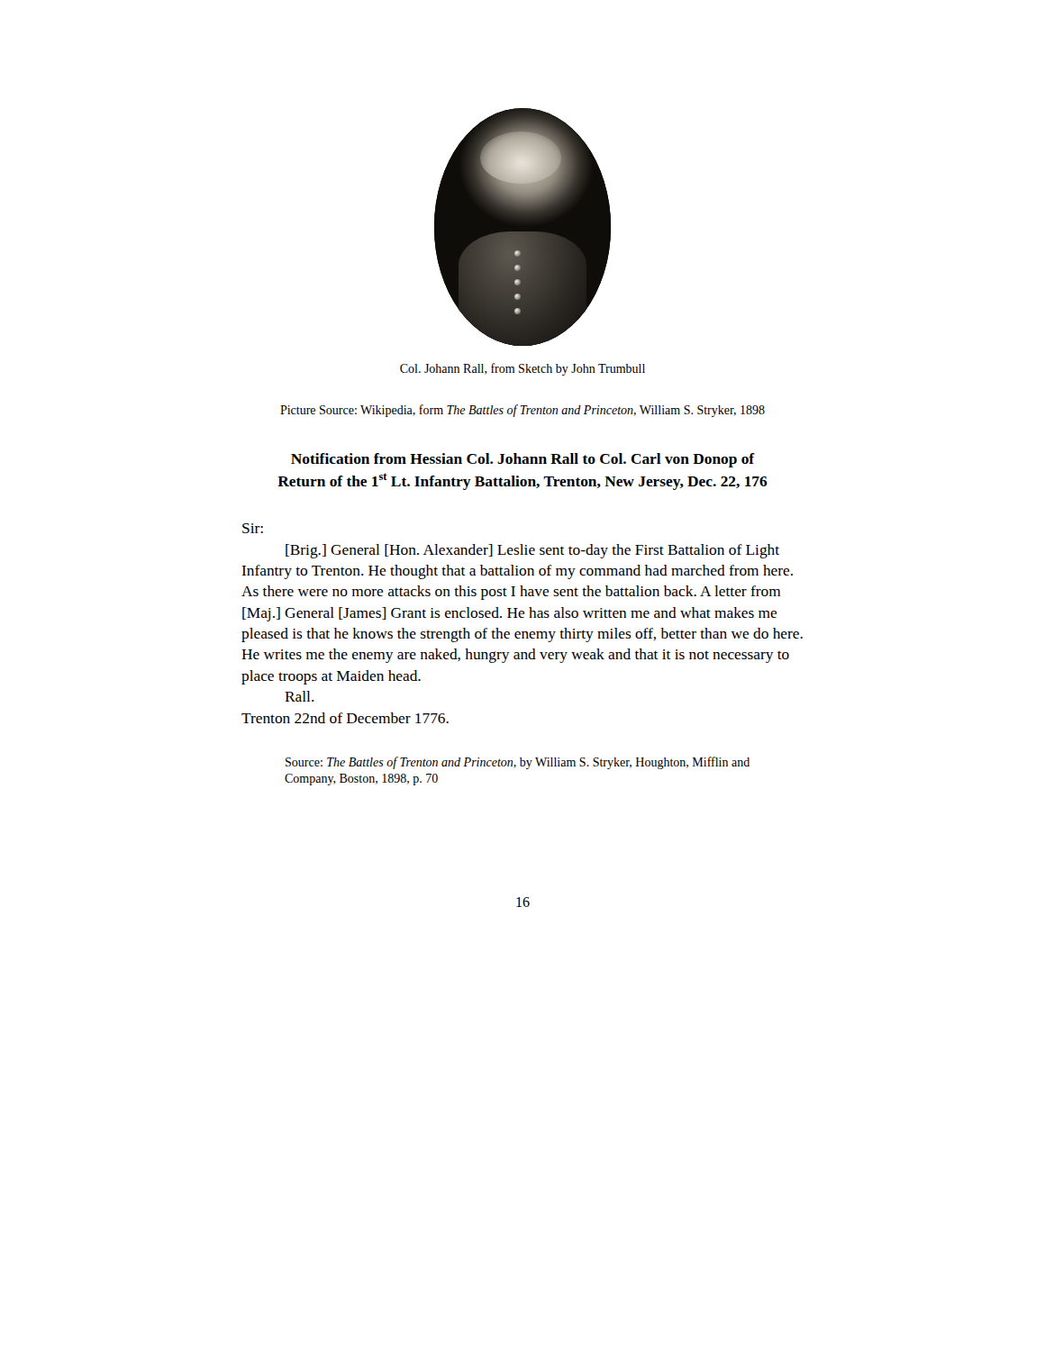Col. Johann Rall, from Sketch by John Trumbull
Picture Source: Wikipedia, form The Battles of Trenton and Princeton, William S. Stryker, 1898
Notification from Hessian Col. Johann Rall to Col. Carl von Donop of
Return of the 1st Lt. Infantry Battalion, Trenton, New Jersey, Dec. 22, 176
Sir:
[Brig.] General [Hon. Alexander] Leslie sent to-day the First Battalion of Light Infantry to Trenton. He thought that a battalion of my command had marched from here. As there were no more attacks on this post I have sent the battalion back. A letter from [Maj.] General [James] Grant is enclosed. He has also written me and what makes me pleased is that he knows the strength of the enemy thirty miles off, better than we do here. He writes me the enemy are naked, hungry and very weak and that it is not necessary to place troops at Maiden head.
Rall.
Trenton 22nd of December 1776.
Source: The Battles of Trenton and Princeton, by William S. Stryker, Houghton, Mifflin and Company, Boston, 1898, p. 70
16